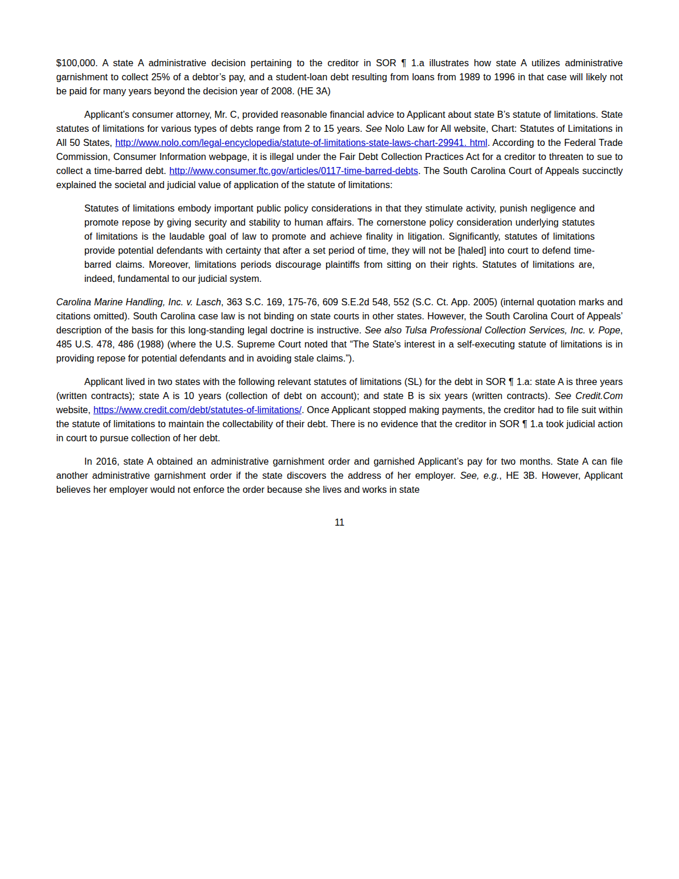$100,000. A state A administrative decision pertaining to the creditor in SOR ¶ 1.a illustrates how state A utilizes administrative garnishment to collect 25% of a debtor’s pay, and a student-loan debt resulting from loans from 1989 to 1996 in that case will likely not be paid for many years beyond the decision year of 2008. (HE 3A)
Applicant’s consumer attorney, Mr. C, provided reasonable financial advice to Applicant about state B’s statute of limitations. State statutes of limitations for various types of debts range from 2 to 15 years. See Nolo Law for All website, Chart: Statutes of Limitations in All 50 States, http://www.nolo.com/legal-encyclopedia/statute-of-limitations-state-laws-chart-29941. html. According to the Federal Trade Commission, Consumer Information webpage, it is illegal under the Fair Debt Collection Practices Act for a creditor to threaten to sue to collect a time-barred debt. http://www.consumer.ftc.gov/articles/0117-time-barred-debts. The South Carolina Court of Appeals succinctly explained the societal and judicial value of application of the statute of limitations:
Statutes of limitations embody important public policy considerations in that they stimulate activity, punish negligence and promote repose by giving security and stability to human affairs. The cornerstone policy consideration underlying statutes of limitations is the laudable goal of law to promote and achieve finality in litigation. Significantly, statutes of limitations provide potential defendants with certainty that after a set period of time, they will not be [haled] into court to defend time-barred claims. Moreover, limitations periods discourage plaintiffs from sitting on their rights. Statutes of limitations are, indeed, fundamental to our judicial system.
Carolina Marine Handling, Inc. v. Lasch, 363 S.C. 169, 175-76, 609 S.E.2d 548, 552 (S.C. Ct. App. 2005) (internal quotation marks and citations omitted). South Carolina case law is not binding on state courts in other states. However, the South Carolina Court of Appeals’ description of the basis for this long-standing legal doctrine is instructive. See also Tulsa Professional Collection Services, Inc. v. Pope, 485 U.S. 478, 486 (1988) (where the U.S. Supreme Court noted that “The State’s interest in a self-executing statute of limitations is in providing repose for potential defendants and in avoiding stale claims.”).
Applicant lived in two states with the following relevant statutes of limitations (SL) for the debt in SOR ¶ 1.a: state A is three years (written contracts); state A is 10 years (collection of debt on account); and state B is six years (written contracts). See Credit.Com website, https://www.credit.com/debt/statutes-of-limitations/. Once Applicant stopped making payments, the creditor had to file suit within the statute of limitations to maintain the collectability of their debt. There is no evidence that the creditor in SOR ¶ 1.a took judicial action in court to pursue collection of her debt.
In 2016, state A obtained an administrative garnishment order and garnished Applicant’s pay for two months. State A can file another administrative garnishment order if the state discovers the address of her employer. See, e.g., HE 3B. However, Applicant believes her employer would not enforce the order because she lives and works in state
11